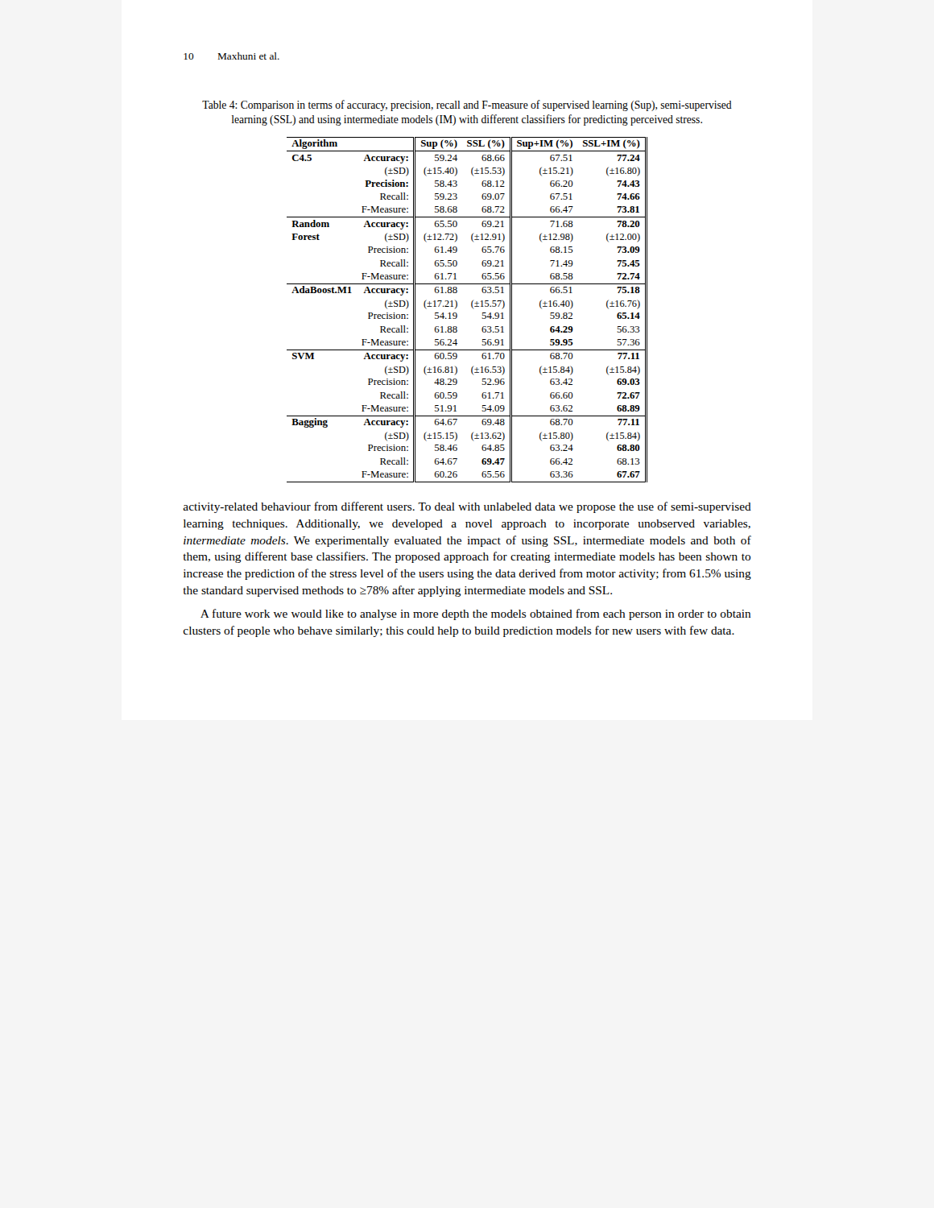10 Maxhuni et al.
Table 4: Comparison in terms of accuracy, precision, recall and F-measure of supervised learning (Sup), semi-supervised learning (SSL) and using intermediate models (IM) with different classifiers for predicting perceived stress.
| Algorithm | | Sup (%) | SSL (%) | Sup+IM (%) | SSL+IM (%) |
| --- | --- | --- | --- | --- | --- |
| C4.5 | Accuracy: | 59.24 | 68.66 | 67.51 | 77.24 |
| | (±SD) | (±15.40) | (±15.53) | (±15.21) | (±16.80) |
| | Precision: | 58.43 | 68.12 | 66.20 | 74.43 |
| | Recall: | 59.23 | 69.07 | 67.51 | 74.66 |
| | F-Measure: | 58.68 | 68.72 | 66.47 | 73.81 |
| Random | Accuracy: | 65.50 | 69.21 | 71.68 | 78.20 |
| Forest | (±SD) | (±12.72) | (±12.91) | (±12.98) | (±12.00) |
| | Precision: | 61.49 | 65.76 | 68.15 | 73.09 |
| | Recall: | 65.50 | 69.21 | 71.49 | 75.45 |
| | F-Measure: | 61.71 | 65.56 | 68.58 | 72.74 |
| AdaBoost.M1 | Accuracy: | 61.88 | 63.51 | 66.51 | 75.18 |
| | (±SD) | (±17.21) | (±15.57) | (±16.40) | (±16.76) |
| | Precision: | 54.19 | 54.91 | 59.82 | 65.14 |
| | Recall: | 61.88 | 63.51 | 64.29 | 56.33 |
| | F-Measure: | 56.24 | 56.91 | 59.95 | 57.36 |
| SVM | Accuracy: | 60.59 | 61.70 | 68.70 | 77.11 |
| | (±SD) | (±16.81) | (±16.53) | (±15.84) | (±15.84) |
| | Precision: | 48.29 | 52.96 | 63.42 | 69.03 |
| | Recall: | 60.59 | 61.71 | 66.60 | 72.67 |
| | F-Measure: | 51.91 | 54.09 | 63.62 | 68.89 |
| Bagging | Accuracy: | 64.67 | 69.48 | 68.70 | 77.11 |
| | (±SD) | (±15.15) | (±13.62) | (±15.80) | (±15.84) |
| | Precision: | 58.46 | 64.85 | 63.24 | 68.80 |
| | Recall: | 64.67 | 69.47 | 66.42 | 68.13 |
| | F-Measure: | 60.26 | 65.56 | 63.36 | 67.67 |
activity-related behaviour from different users. To deal with unlabeled data we propose the use of semi-supervised learning techniques. Additionally, we developed a novel approach to incorporate unobserved variables, intermediate models. We experimentally evaluated the impact of using SSL, intermediate models and both of them, using different base classifiers. The proposed approach for creating intermediate models has been shown to increase the prediction of the stress level of the users using the data derived from motor activity; from 61.5% using the standard supervised methods to ≥78% after applying intermediate models and SSL.
A future work we would like to analyse in more depth the models obtained from each person in order to obtain clusters of people who behave similarly; this could help to build prediction models for new users with few data.